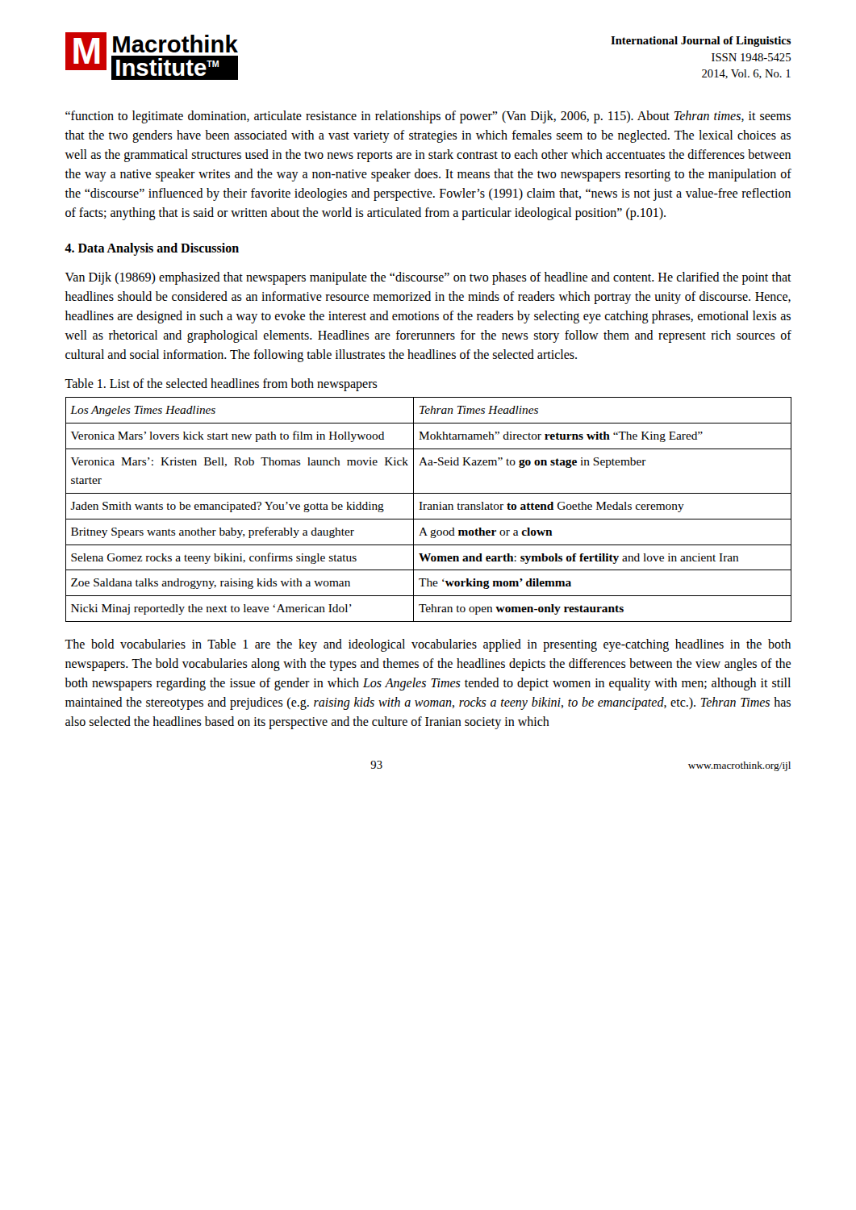M
Macrothink InstituteTM
International Journal of Linguistics
ISSN 1948-5425
2014, Vol. 6, No. 1
“function to legitimate domination, articulate resistance in relationships of power” (Van Dijk, 2006, p. 115). About Tehran times, it seems that the two genders have been associated with a vast variety of strategies in which females seem to be neglected. The lexical choices as well as the grammatical structures used in the two news reports are in stark contrast to each other which accentuates the differences between the way a native speaker writes and the way a non-native speaker does. It means that the two newspapers resorting to the manipulation of the “discourse” influenced by their favorite ideologies and perspective. Fowler’s (1991) claim that, “news is not just a value-free reflection of facts; anything that is said or written about the world is articulated from a particular ideological position” (p.101).
4. Data Analysis and Discussion
Van Dijk (19869) emphasized that newspapers manipulate the “discourse” on two phases of headline and content. He clarified the point that headlines should be considered as an informative resource memorized in the minds of readers which portray the unity of discourse. Hence, headlines are designed in such a way to evoke the interest and emotions of the readers by selecting eye catching phrases, emotional lexis as well as rhetorical and graphological elements. Headlines are forerunners for the news story follow them and represent rich sources of cultural and social information. The following table illustrates the headlines of the selected articles.
Table 1. List of the selected headlines from both newspapers
| Los Angeles Times Headlines | Tehran Times Headlines |
| Veronica Mars’ lovers kick start new path to film in Hollywood | Mokhtarnameh” director returns with “The King Eared” |
| Veronica Mars’: Kristen Bell, Rob Thomas launch movie Kick starter | Aa-Seid Kazem” to go on stage in September |
| Jaden Smith wants to be emancipated? You’ve gotta be kidding | Iranian translator to attend Goethe Medals ceremony |
| Britney Spears wants another baby, preferably a daughter | A good mother or a clown |
| Selena Gomez rocks a teeny bikini, confirms single status | Women and earth : symbols of fertility and love in ancient Iran |
| Zoe Saldana talks androgyny, raising kids with a woman | The ‘ working mom’ dilemma |
| Nicki Minaj reportedly the next to leave ‘American Idol’ | Tehran to open women-only restaurants |
The bold vocabularies in Table 1 are the key and ideological vocabularies applied in presenting eye-catching headlines in the both newspapers. The bold vocabularies along with the types and themes of the headlines depicts the differences between the view angles of the both newspapers regarding the issue of gender in which Los Angeles Times tended to depict women in equality with men; although it still maintained the stereotypes and prejudices (e.g. raising kids with a woman, rocks a teeny bikini, to be emancipated, etc.). Tehran Times has also selected the headlines based on its perspective and the culture of Iranian society in which
93 www.macrothink.org/ijl